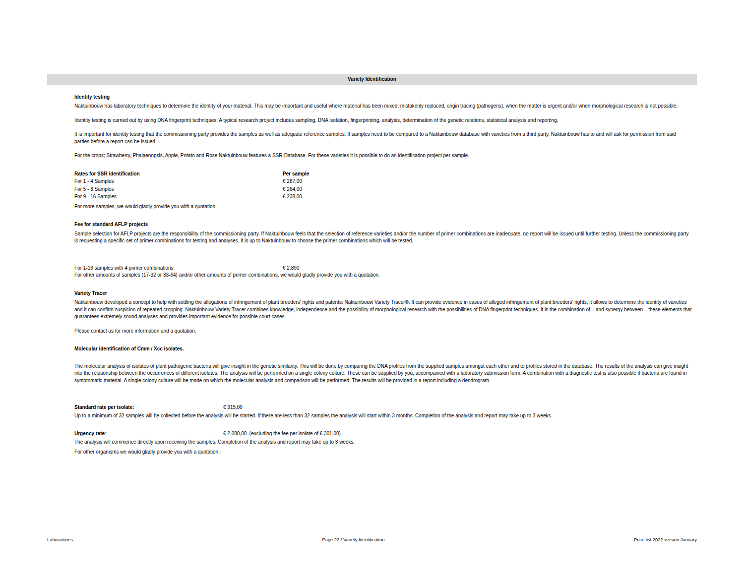Variety Identification
Identity testing
Naktuinbouw has laboratory techniques to determine the identity of your material. This may be important and useful where material has been mixed, mistakenly replaced, origin tracing (pathogens), when the matter is urgent and/or when morphological research is not possible.
Identity testing is carried out by using DNA fingerprint techniques. A typical research project includes sampling, DNA isolation, fingerprinting, analysis, determination of the genetic relations, statistical analysis and reporting.
It is important for identity testing that the commissioning party provides the samples as well as adequate reference samples. If samples need to be compared to a Naktuinbouw database with varieties from a third party, Naktuinbouw has to and will ask for permission from said parties before a report can be issued.
For the crops; Strawberry, Phalaenopsis, Apple, Potato and Rose Naktuinbouw features a SSR-Database. For these varieties it is possible to do an identification project per sample.
| Rates for SSR identification | Per sample |
| For 1 - 4 Samples | € 287,00 |
| For 5 - 8 Samples | € 264,00 |
| For 9 - 16 Samples | € 238,00 |
For more samples, we would gladly provide you with a quotation.
Fee for standard AFLP projects
Sample selection for AFLP projects are the responsibility of the commissioning party. If Naktuinbouw feels that the selection of reference varieties and/or the number of primer combinations are inadequate, no report will be issued until further testing. Unless the commissioning party is requesting a specific set of primer combinations for testing and analyses, it is up to Naktuinbouw to choose the primer combinations which will be tested.
For 1-16 samples with 4 primer combinations
€ 2.890
For other amounts of samples (17-32 or 33-64) and/or other amounts of primer combinations, we would gladly provide you with a quotation.
Variety Tracer
Naktuinbouw developed a concept to help with settling the allegations of infringement of plant breeders' rights and patents: Naktuinbouw Variety Tracer®. It can provide evidence in cases of alleged infringement of plant breeders' rights, it allows to determine the identity of varieties and it can confirm suspicion of repeated cropping. Naktuinbouw Variety Tracer combines knowledge, independence and the possibility of morphological research with the possibilities of DNA fingerprint techniques. It is the combination of – and synergy between – these elements that guarantees extremely sound analyses and provides important evidence for possible court cases.
Please contact us for more information and a quotation.
Molecular identification of Cmm / Xcc isolates.
The molecular analysis of isolates of plant pathogenic bacteria will give insight in the genetic similarity. This will be done by comparing the DNA profiles from the supplied samples amongst each other and to profiles stored in the database. The results of the analysis can give insight into the relationship between the occurrences of different isolates. The analysis will be performed on a single colony culture. These can be supplied by you, accompanied with a laboratory submission form. A combination with a diagnostic test is also possible if bacteria are found in symptomatic material. A single colony culture will be made on which the molecular analysis and comparison will be performed. The results will be provided in a report including a dendrogram.
Standard rate per isolate:
€ 315,00
Up to a minimum of 32 samples will be collected before the analysis will be started. If there are less than 32 samples the analysis will start within 3 months. Completion of the analysis and report may take up to 3 weeks.
Urgency rate:
€ 2.080,00 (excluding the fee per isolate of € 301,00)
The analysis will commence directly upon receiving the samples. Completion of the analysis and report may take up to 3 weeks.
For other organisms we would gladly provide you with a quotation.
Laboratories
Page 22 / Variety Identification
Price list 2022 version January